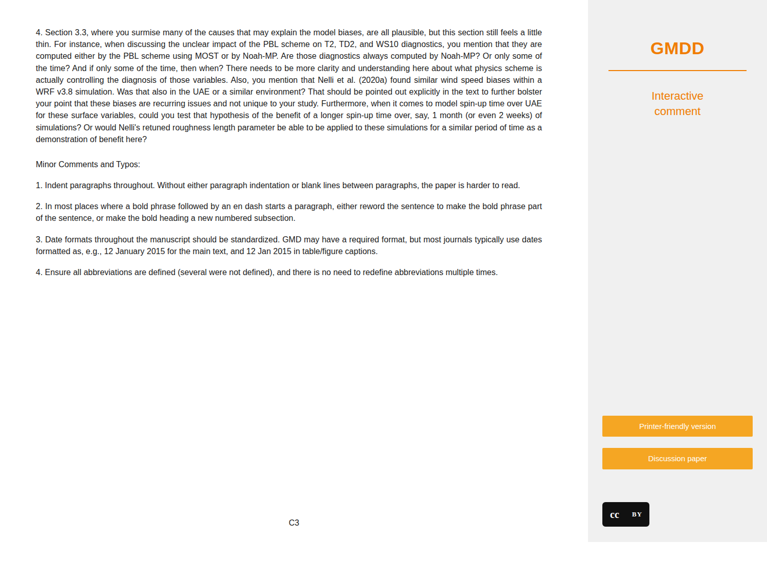GMDD
Interactive
comment
Printer-friendly version Discussion paper
cc BY
4. Section 3.3, where you surmise many of the causes that may explain the model biases, are all plausible, but this section still feels a little thin. For instance, when discussing the unclear impact of the PBL scheme on T2, TD2, and WS10 diagnostics, you mention that they are computed either by the PBL scheme using MOST or by Noah-MP. Are those diagnostics always computed by Noah-MP? Or only some of the time? And if only some of the time, then when? There needs to be more clarity and understanding here about what physics scheme is actually controlling the diagnosis of those variables. Also, you mention that Nelli et al. (2020a) found similar wind speed biases within a WRF v3.8 simulation. Was that also in the UAE or a similar environment? That should be pointed out explicitly in the text to further bolster your point that these biases are recurring issues and not unique to your study. Furthermore, when it comes to model spin-up time over UAE for these surface variables, could you test that hypothesis of the benefit of a longer spin-up time over, say, 1 month (or even 2 weeks) of simulations? Or would Nelli's retuned roughness length parameter be able to be applied to these simulations for a similar period of time as a demonstration of benefit here?
Minor Comments and Typos:
1. Indent paragraphs throughout. Without either paragraph indentation or blank lines between paragraphs, the paper is harder to read.
2. In most places where a bold phrase followed by an en dash starts a paragraph, either reword the sentence to make the bold phrase part of the sentence, or make the bold heading a new numbered subsection.
3. Date formats throughout the manuscript should be standardized. GMD may have a required format, but most journals typically use dates formatted as, e.g., 12 January 2015 for the main text, and 12 Jan 2015 in table/figure captions.
4. Ensure all abbreviations are defined (several were not defined), and there is no need to redefine abbreviations multiple times.
C3